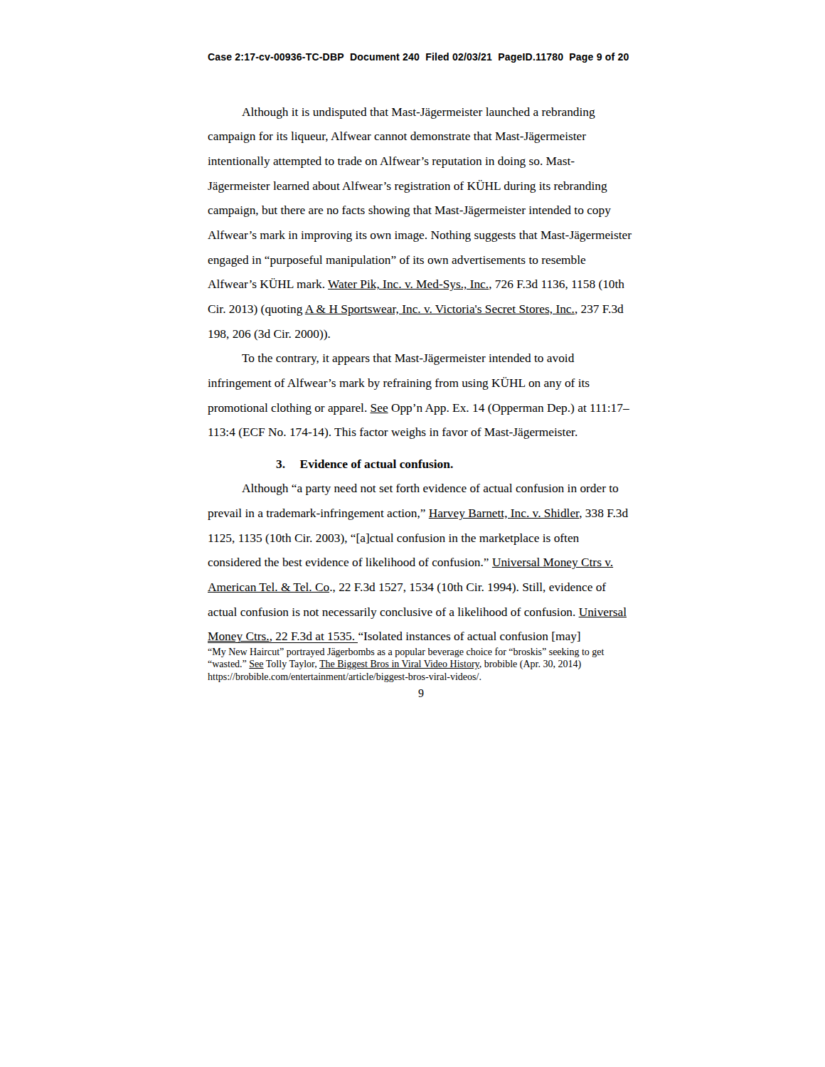Case 2:17-cv-00936-TC-DBP Document 240 Filed 02/03/21 PageID.11780 Page 9 of 20
Although it is undisputed that Mast-Jägermeister launched a rebranding campaign for its liqueur, Alfwear cannot demonstrate that Mast-Jägermeister intentionally attempted to trade on Alfwear’s reputation in doing so. Mast-Jägermeister learned about Alfwear’s registration of KÜHL during its rebranding campaign, but there are no facts showing that Mast-Jägermeister intended to copy Alfwear’s mark in improving its own image. Nothing suggests that Mast-Jägermeister engaged in “purposeful manipulation” of its own advertisements to resemble Alfwear’s KÜHL mark. Water Pik, Inc. v. Med-Sys., Inc., 726 F.3d 1136, 1158 (10th Cir. 2013) (quoting A & H Sportswear, Inc. v. Victoria's Secret Stores, Inc., 237 F.3d 198, 206 (3d Cir. 2000)).
To the contrary, it appears that Mast-Jägermeister intended to avoid infringement of Alfwear’s mark by refraining from using KÜHL on any of its promotional clothing or apparel. See Opp’n App. Ex. 14 (Opperman Dep.) at 111:17–113:4 (ECF No. 174-14). This factor weighs in favor of Mast-Jägermeister.
3. Evidence of actual confusion.
Although “a party need not set forth evidence of actual confusion in order to prevail in a trademark-infringement action,” Harvey Barnett, Inc. v. Shidler, 338 F.3d 1125, 1135 (10th Cir. 2003), “[a]ctual confusion in the marketplace is often considered the best evidence of likelihood of confusion.” Universal Money Ctrs v. American Tel. & Tel. Co., 22 F.3d 1527, 1534 (10th Cir. 1994). Still, evidence of actual confusion is not necessarily conclusive of a likelihood of confusion. Universal Money Ctrs., 22 F.3d at 1535. “Isolated instances of actual confusion [may]
“My New Haircut” portrayed Jägerbombs as a popular beverage choice for “broskis” seeking to get “wasted.” See Tolly Taylor, The Biggest Bros in Viral Video History, brobible (Apr. 30, 2014) https://brobible.com/entertainment/article/biggest-bros-viral-videos/.
9